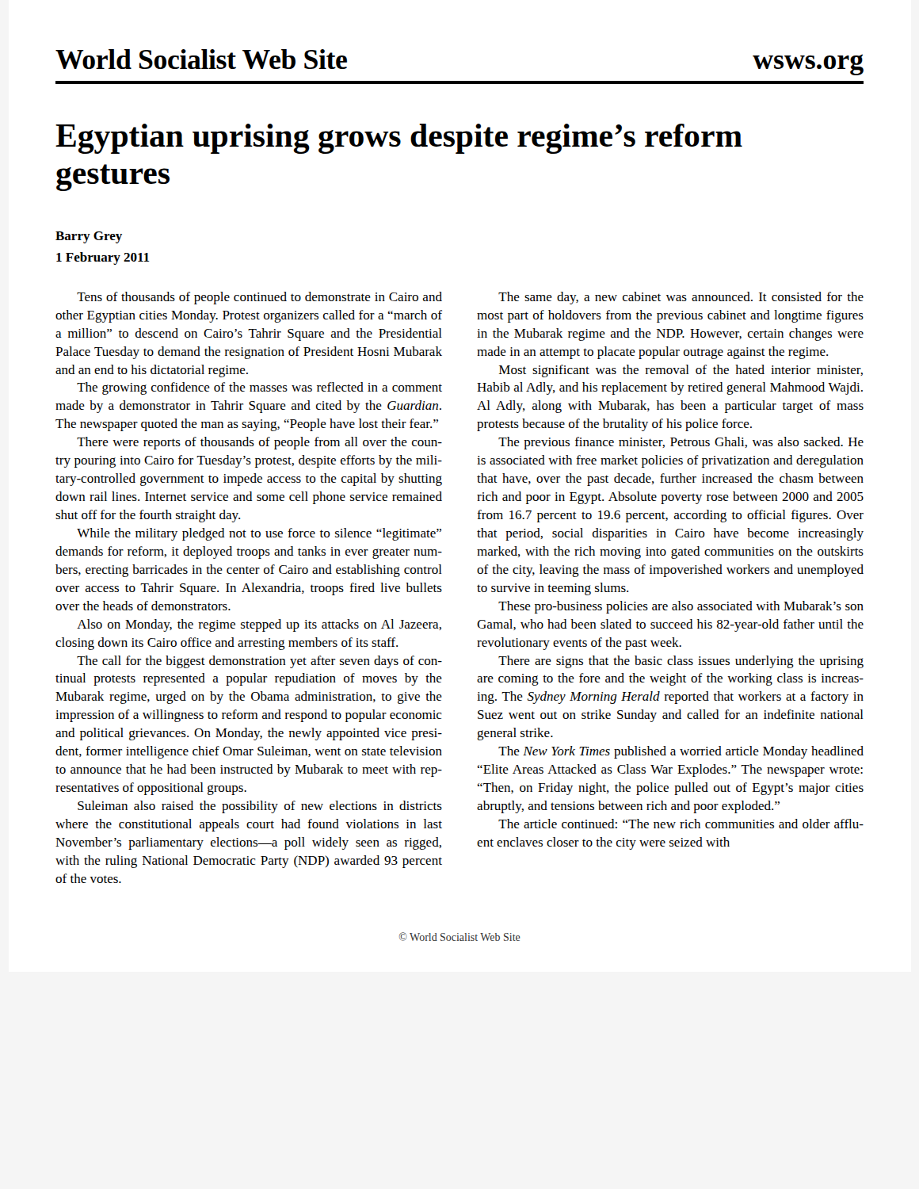World Socialist Web Site
wsws.org
Egyptian uprising grows despite regime’s reform gestures
Barry Grey
1 February 2011
Tens of thousands of people continued to demonstrate in Cairo and other Egyptian cities Monday. Protest organizers called for a “march of a million” to descend on Cairo’s Tahrir Square and the Presidential Palace Tuesday to demand the resignation of President Hosni Mubarak and an end to his dictatorial regime.
The growing confidence of the masses was reflected in a comment made by a demonstrator in Tahrir Square and cited by the Guardian. The newspaper quoted the man as saying, “People have lost their fear.”
There were reports of thousands of people from all over the country pouring into Cairo for Tuesday’s protest, despite efforts by the military-controlled government to impede access to the capital by shutting down rail lines. Internet service and some cell phone service remained shut off for the fourth straight day.
While the military pledged not to use force to silence “legitimate” demands for reform, it deployed troops and tanks in ever greater numbers, erecting barricades in the center of Cairo and establishing control over access to Tahrir Square. In Alexandria, troops fired live bullets over the heads of demonstrators.
Also on Monday, the regime stepped up its attacks on Al Jazeera, closing down its Cairo office and arresting members of its staff.
The call for the biggest demonstration yet after seven days of continual protests represented a popular repudiation of moves by the Mubarak regime, urged on by the Obama administration, to give the impression of a willingness to reform and respond to popular economic and political grievances. On Monday, the newly appointed vice president, former intelligence chief Omar Suleiman, went on state television to announce that he had been instructed by Mubarak to meet with representatives of oppositional groups.
Suleiman also raised the possibility of new elections in districts where the constitutional appeals court had found violations in last November’s parliamentary elections—a poll widely seen as rigged, with the ruling National Democratic Party (NDP) awarded 93 percent of the votes.
The same day, a new cabinet was announced. It consisted for the most part of holdovers from the previous cabinet and longtime figures in the Mubarak regime and the NDP. However, certain changes were made in an attempt to placate popular outrage against the regime.
Most significant was the removal of the hated interior minister, Habib al Adly, and his replacement by retired general Mahmood Wajdi. Al Adly, along with Mubarak, has been a particular target of mass protests because of the brutality of his police force.
The previous finance minister, Petrous Ghali, was also sacked. He is associated with free market policies of privatization and deregulation that have, over the past decade, further increased the chasm between rich and poor in Egypt. Absolute poverty rose between 2000 and 2005 from 16.7 percent to 19.6 percent, according to official figures. Over that period, social disparities in Cairo have become increasingly marked, with the rich moving into gated communities on the outskirts of the city, leaving the mass of impoverished workers and unemployed to survive in teeming slums.
These pro-business policies are also associated with Mubarak’s son Gamal, who had been slated to succeed his 82-year-old father until the revolutionary events of the past week.
There are signs that the basic class issues underlying the uprising are coming to the fore and the weight of the working class is increasing. The Sydney Morning Herald reported that workers at a factory in Suez went out on strike Sunday and called for an indefinite national general strike.
The New York Times published a worried article Monday headlined “Elite Areas Attacked as Class War Explodes.” The newspaper wrote: “Then, on Friday night, the police pulled out of Egypt’s major cities abruptly, and tensions between rich and poor exploded.”
The article continued: “The new rich communities and older affluent enclaves closer to the city were seized with
© World Socialist Web Site